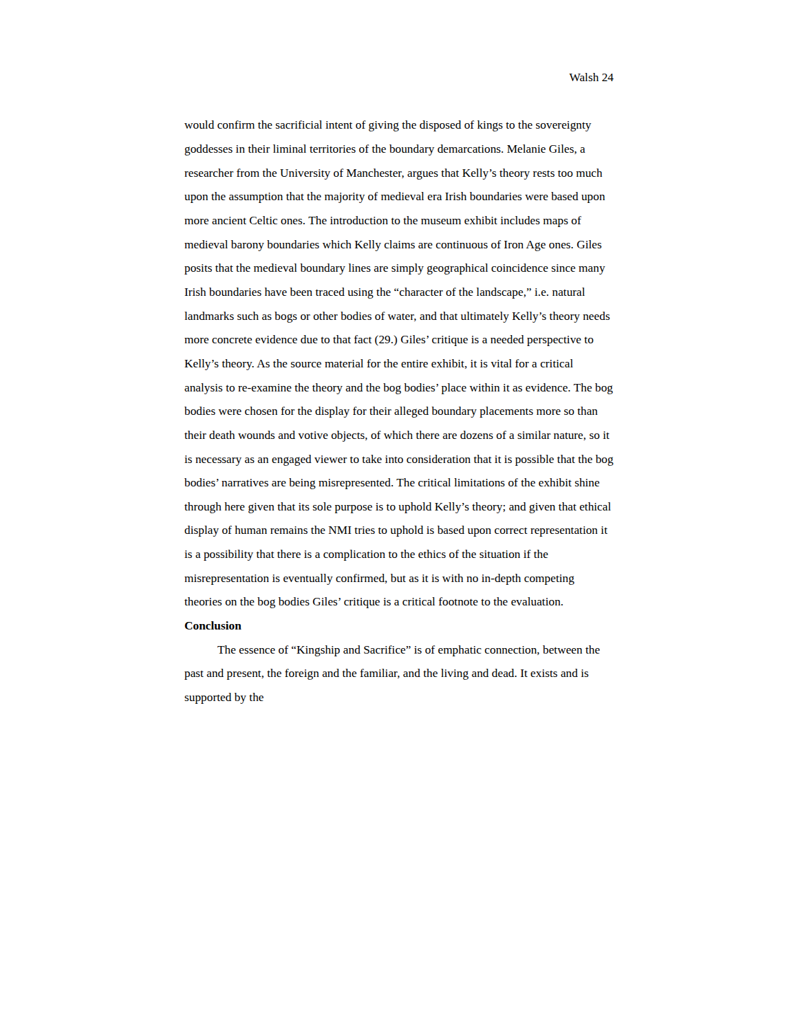Walsh 24
would confirm the sacrificial intent of giving the disposed of kings to the sovereignty goddesses in their liminal territories of the boundary demarcations. Melanie Giles, a researcher from the University of Manchester, argues that Kelly’s theory rests too much upon the assumption that the majority of medieval era Irish boundaries were based upon more ancient Celtic ones. The introduction to the museum exhibit includes maps of medieval barony boundaries which Kelly claims are continuous of Iron Age ones. Giles posits that the medieval boundary lines are simply geographical coincidence since many Irish boundaries have been traced using the “character of the landscape,” i.e. natural landmarks such as bogs or other bodies of water, and that ultimately Kelly’s theory needs more concrete evidence due to that fact (29.) Giles’ critique is a needed perspective to Kelly’s theory. As the source material for the entire exhibit, it is vital for a critical analysis to re-examine the theory and the bog bodies’ place within it as evidence. The bog bodies were chosen for the display for their alleged boundary placements more so than their death wounds and votive objects, of which there are dozens of a similar nature, so it is necessary as an engaged viewer to take into consideration that it is possible that the bog bodies’ narratives are being misrepresented. The critical limitations of the exhibit shine through here given that its sole purpose is to uphold Kelly’s theory; and given that ethical display of human remains the NMI tries to uphold is based upon correct representation it is a possibility that there is a complication to the ethics of the situation if the misrepresentation is eventually confirmed, but as it is with no in-depth competing theories on the bog bodies Giles’ critique is a critical footnote to the evaluation.
Conclusion
The essence of “Kingship and Sacrifice” is of emphatic connection, between the past and present, the foreign and the familiar, and the living and dead. It exists and is supported by the